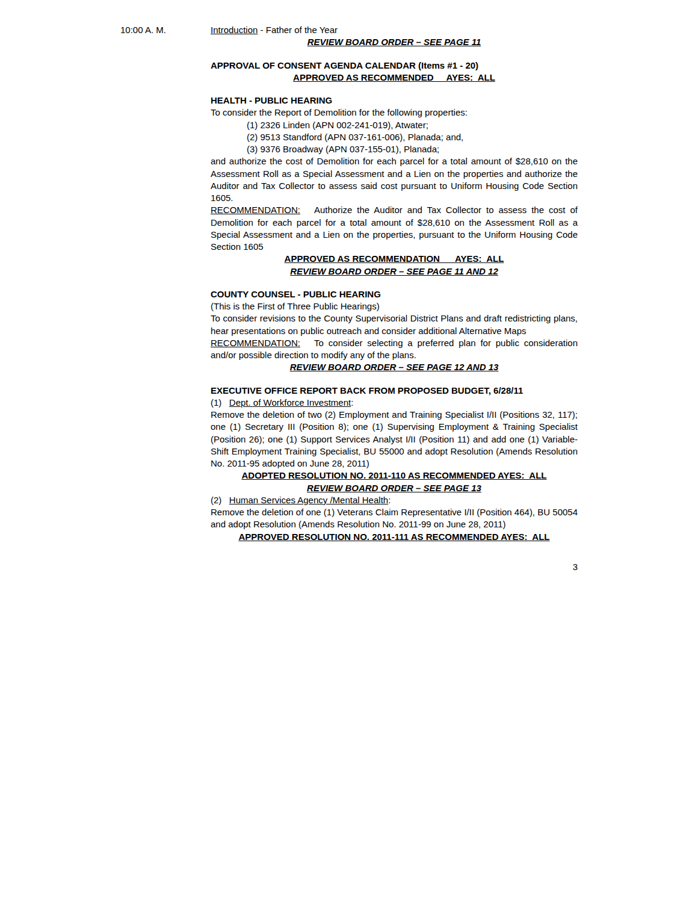10:00 A. M.
Introduction - Father of the Year
REVIEW BOARD ORDER – SEE PAGE 11
APPROVAL OF CONSENT AGENDA CALENDAR (Items #1 - 20)
APPROVED AS RECOMMENDED AYES: ALL
HEALTH - PUBLIC HEARING
To consider the Report of Demolition for the following properties:
(1) 2326 Linden (APN 002-241-019), Atwater;
(2) 9513 Standford (APN 037-161-006), Planada; and,
(3) 9376 Broadway (APN 037-155-01), Planada;
and authorize the cost of Demolition for each parcel for a total amount of $28,610 on the Assessment Roll as a Special Assessment and a Lien on the properties and authorize the Auditor and Tax Collector to assess said cost pursuant to Uniform Housing Code Section 1605.
RECOMMENDATION: Authorize the Auditor and Tax Collector to assess the cost of Demolition for each parcel for a total amount of $28,610 on the Assessment Roll as a Special Assessment and a Lien on the properties, pursuant to the Uniform Housing Code Section 1605
APPROVED AS RECOMMENDATION AYES: ALL
REVIEW BOARD ORDER – SEE PAGE 11 AND 12
COUNTY COUNSEL - PUBLIC HEARING
(This is the First of Three Public Hearings)
To consider revisions to the County Supervisorial District Plans and draft redistricting plans, hear presentations on public outreach and consider additional Alternative Maps
RECOMMENDATION: To consider selecting a preferred plan for public consideration and/or possible direction to modify any of the plans.
REVIEW BOARD ORDER – SEE PAGE 12 AND 13
EXECUTIVE OFFICE REPORT BACK FROM PROPOSED BUDGET, 6/28/11
(1) Dept. of Workforce Investment:
Remove the deletion of two (2) Employment and Training Specialist I/II (Positions 32, 117); one (1) Secretary III (Position 8); one (1) Supervising Employment & Training Specialist (Position 26); one (1) Support Services Analyst I/II (Position 11) and add one (1) Variable-Shift Employment Training Specialist, BU 55000 and adopt Resolution (Amends Resolution No. 2011-95 adopted on June 28, 2011)
ADOPTED RESOLUTION NO. 2011-110 AS RECOMMENDED AYES: ALL
REVIEW BOARD ORDER – SEE PAGE 13
(2) Human Services Agency /Mental Health:
Remove the deletion of one (1) Veterans Claim Representative I/II (Position 464), BU 50054 and adopt Resolution (Amends Resolution No. 2011-99 on June 28, 2011)
APPROVED RESOLUTION NO. 2011-111 AS RECOMMENDED AYES: ALL
3